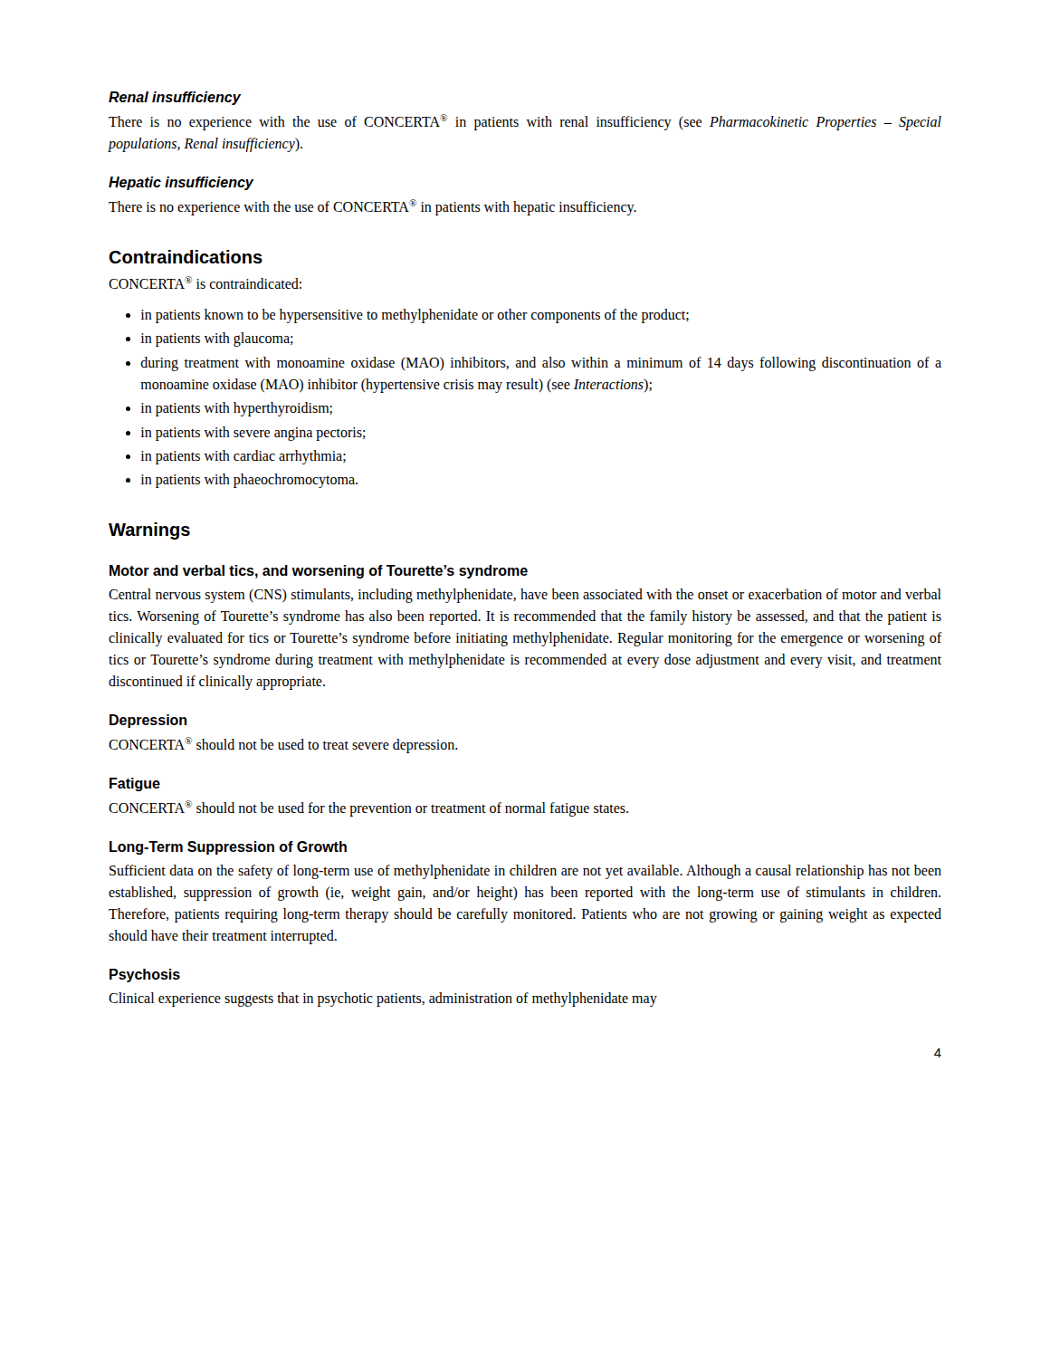Renal insufficiency
There is no experience with the use of CONCERTA® in patients with renal insufficiency (see Pharmacokinetic Properties – Special populations, Renal insufficiency).
Hepatic insufficiency
There is no experience with the use of CONCERTA® in patients with hepatic insufficiency.
Contraindications
CONCERTA® is contraindicated:
in patients known to be hypersensitive to methylphenidate or other components of the product;
in patients with glaucoma;
during treatment with monoamine oxidase (MAO) inhibitors, and also within a minimum of 14 days following discontinuation of a monoamine oxidase (MAO) inhibitor (hypertensive crisis may result) (see Interactions);
in patients with hyperthyroidism;
in patients with severe angina pectoris;
in patients with cardiac arrhythmia;
in patients with phaeochromocytoma.
Warnings
Motor and verbal tics, and worsening of Tourette’s syndrome
Central nervous system (CNS) stimulants, including methylphenidate, have been associated with the onset or exacerbation of motor and verbal tics. Worsening of Tourette’s syndrome has also been reported. It is recommended that the family history be assessed, and that the patient is clinically evaluated for tics or Tourette’s syndrome before initiating methylphenidate. Regular monitoring for the emergence or worsening of tics or Tourette’s syndrome during treatment with methylphenidate is recommended at every dose adjustment and every visit, and treatment discontinued if clinically appropriate.
Depression
CONCERTA® should not be used to treat severe depression.
Fatigue
CONCERTA® should not be used for the prevention or treatment of normal fatigue states.
Long-Term Suppression of Growth
Sufficient data on the safety of long-term use of methylphenidate in children are not yet available. Although a causal relationship has not been established, suppression of growth (ie, weight gain, and/or height) has been reported with the long-term use of stimulants in children. Therefore, patients requiring long-term therapy should be carefully monitored. Patients who are not growing or gaining weight as expected should have their treatment interrupted.
Psychosis
Clinical experience suggests that in psychotic patients, administration of methylphenidate may
4